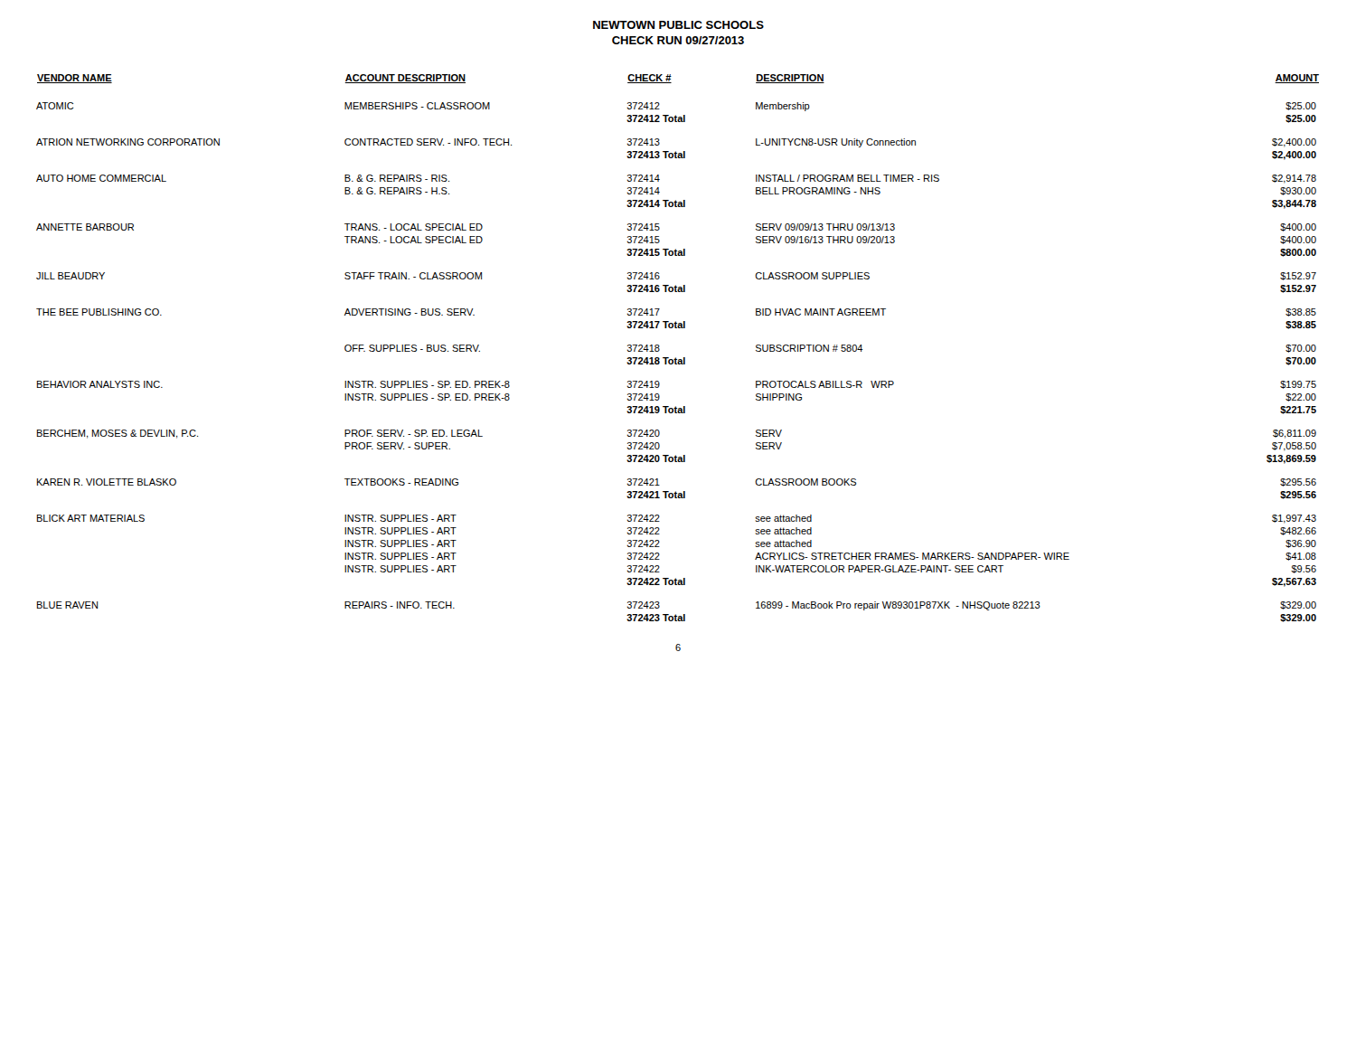NEWTOWN PUBLIC SCHOOLS
CHECK RUN 09/27/2013
| VENDOR NAME | ACCOUNT DESCRIPTION | CHECK # | DESCRIPTION | AMOUNT |
| --- | --- | --- | --- | --- |
| ATOMIC | MEMBERSHIPS - CLASSROOM | 372412 | Membership | $25.00 |
| | | 372412 Total | | $25.00 |
| ATRION NETWORKING CORPORATION | CONTRACTED SERV. - INFO. TECH. | 372413 | L-UNITYCN8-USR Unity Connection | $2,400.00 |
| | | 372413 Total | | $2,400.00 |
| AUTO HOME COMMERCIAL | B. & G. REPAIRS - RIS. | 372414 | INSTALL / PROGRAM BELL TIMER - RIS | $2,914.78 |
| | B. & G. REPAIRS - H.S. | 372414 | BELL PROGRAMING - NHS | $930.00 |
| | | 372414 Total | | $3,844.78 |
| ANNETTE BARBOUR | TRANS. - LOCAL SPECIAL ED | 372415 | SERV 09/09/13 THRU 09/13/13 | $400.00 |
| | TRANS. - LOCAL SPECIAL ED | 372415 | SERV 09/16/13 THRU 09/20/13 | $400.00 |
| | | 372415 Total | | $800.00 |
| JILL BEAUDRY | STAFF TRAIN. - CLASSROOM | 372416 | CLASSROOM SUPPLIES | $152.97 |
| | | 372416 Total | | $152.97 |
| THE BEE PUBLISHING CO. | ADVERTISING - BUS. SERV. | 372417 | BID HVAC MAINT AGREEMT | $38.85 |
| | | 372417 Total | | $38.85 |
| | OFF. SUPPLIES - BUS. SERV. | 372418 | SUBSCRIPTION # 5804 | $70.00 |
| | | 372418 Total | | $70.00 |
| BEHAVIOR ANALYSTS INC. | INSTR. SUPPLIES - SP. ED. PREK-8 | 372419 | PROTOCALS ABILLS-R WRP | $199.75 |
| | INSTR. SUPPLIES - SP. ED. PREK-8 | 372419 | SHIPPING | $22.00 |
| | | 372419 Total | | $221.75 |
| BERCHEM, MOSES & DEVLIN, P.C. | PROF. SERV. - SP. ED. LEGAL | 372420 | SERV | $6,811.09 |
| | PROF. SERV. - SUPER. | 372420 | SERV | $7,058.50 |
| | | 372420 Total | | $13,869.59 |
| KAREN R. VIOLETTE BLASKO | TEXTBOOKS - READING | 372421 | CLASSROOM BOOKS | $295.56 |
| | | 372421 Total | | $295.56 |
| BLICK ART MATERIALS | INSTR. SUPPLIES - ART | 372422 | see attached | $1,997.43 |
| | INSTR. SUPPLIES - ART | 372422 | see attached | $482.66 |
| | INSTR. SUPPLIES - ART | 372422 | see attached | $36.90 |
| | INSTR. SUPPLIES - ART | 372422 | ACRYLICS- STRETCHER FRAMES- MARKERS- SANDPAPER- WIRE | $41.08 |
| | INSTR. SUPPLIES - ART | 372422 | INK-WATERCOLOR PAPER-GLAZE-PAINT- SEE CART | $9.56 |
| | | 372422 Total | | $2,567.63 |
| BLUE RAVEN | REPAIRS - INFO. TECH. | 372423 | 16899 - MacBook Pro repair W89301P87XK - NHSQuote 82213 | $329.00 |
| | | 372423 Total | | $329.00 |
6